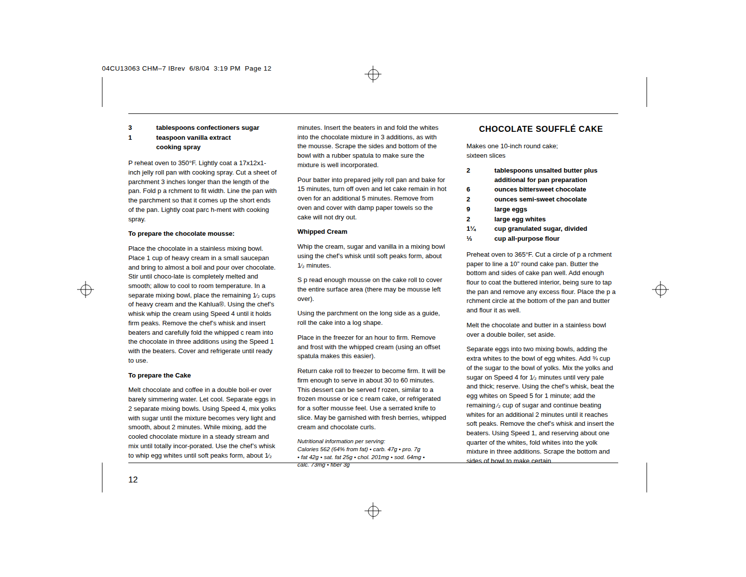04CU13063 CHM–7 IBrev 6/8/04 3:19 PM Page 12
| 3 | tablespoons confectioners sugar |
| 1 | teaspoon vanilla extract |
| | cooking spray |
P reheat oven to 350°F. Lightly coat a 17x12x1-inch jelly roll pan with cooking spray. Cut a sheet of parchment 3 inches longer than the length of the pan. Fold p a rchment to fit width. Line the pan with the parchment so that it comes up the short ends of the pan. Lightly coat parc h-ment with cooking spray.
To prepare the chocolate mousse:
Place the chocolate in a stainless mixing bowl. Place 1 cup of heavy cream in a small saucepan and bring to almost a boil and pour over chocolate. Stir until choco-late is completely melted and smooth; allow to cool to room temperature. In a separate mixing bowl, place the remaining 1⁄₂ cups of heavy cream and the Kahlua®. Using the chef’s whisk whip the cream using Speed 4 until it holds firm peaks. Remove the chef’s whisk and insert beaters and carefully fold the whipped c ream into the chocolate in three additions using the Speed 1 with the beaters. Cover and refrigerate until ready to use.
To prepare the Cake
Melt chocolate and coffee in a double boil-er over barely simmering water. Let cool. Separate eggs in 2 separate mixing bowls. Using Speed 4, mix yolks with sugar until the mixture becomes very light and smooth, about 2 minutes. While mixing, add the cooled chocolate mixture in a steady stream and mix until totally incor-porated. Use the chef’s whisk to whip egg whites until soft peaks form, about 1⁄₂
minutes. Insert the beaters in and fold the whites into the chocolate mixture in 3 additions, as with the mousse. Scrape the sides and bottom of the bowl with a rubber spatula to make sure the mixture is well incorporated.
Pour batter into prepared jelly roll pan and bake for 15 minutes, turn off oven and let cake remain in hot oven for an additional 5 minutes. Remove from oven and cover with damp paper towels so the cake will not dry out.
Whipped Cream
Whip the cream, sugar and vanilla in a mixing bowl using the chef’s whisk until soft peaks form, about 1⁄₂ minutes.
S p read enough mousse on the cake roll to cover the entire surface area (there may be mousse left over).
Using the parchment on the long side as a guide, roll the cake into a log shape.
Place in the freezer for an hour to firm. Remove and frost with the whipped cream (using an offset spatula makes this easier).
Return cake roll to freezer to become firm. It will be firm enough to serve in about 30 to 60 minutes. This dessert can be served f rozen, similar to a frozen mousse or ice c ream cake, or refrigerated for a softer mousse feel. Use a serrated knife to slice. May be garnished with fresh berries, whipped cream and chocolate curls.
Nutritional information per serving:
Calories 562 (64% from fat) • carb. 47g • pro. 7g
• fat 42g • sat. fat 25g • chol. 201mg • sod. 64mg •
calc. 73mg • fiber 3g
CHOCOLATE SOUFFLÉ CAKE
Makes one 10-inch round cake;
sixteen slices
| 2 | tablespoons unsalted butter plus additional for pan preparation |
| 6 | ounces bittersweet chocolate |
| 2 | ounces semi-sweet chocolate |
| 9 | large eggs |
| 2 | large egg whites |
| 1¼ | cup granulated sugar, divided |
| ⅓ | cup all-purpose flour |
Preheat oven to 365°F. Cut a circle of p a rchment paper to line a 10” round cake pan. Butter the bottom and sides of cake pan well. Add enough flour to coat the buttered interior, being sure to tap the pan and remove any excess flour. Place the p a rchment circle at the bottom of the pan and butter and flour it as well.
Melt the chocolate and butter in a stainless bowl over a double boiler, set aside.
Separate eggs into two mixing bowls, adding the extra whites to the bowl of egg whites. Add ¾ cup of the sugar to the bowl of yolks. Mix the yolks and sugar on Speed 4 for 1⁄₂ minutes until very pale and thick; reserve. Using the chef’s whisk, beat the egg whites on Speed 5 for 1 minute; add the remaining ⁄₂ cup of sugar and continue beating whites for an additional 2 minutes until it reaches soft peaks. Remove the chef’s whisk and insert the beaters. Using Speed 1, and reserving about one quarter of the whites, fold whites into the yolk mixture in three additions. Scrape the bottom and sides of bowl to make certain
12